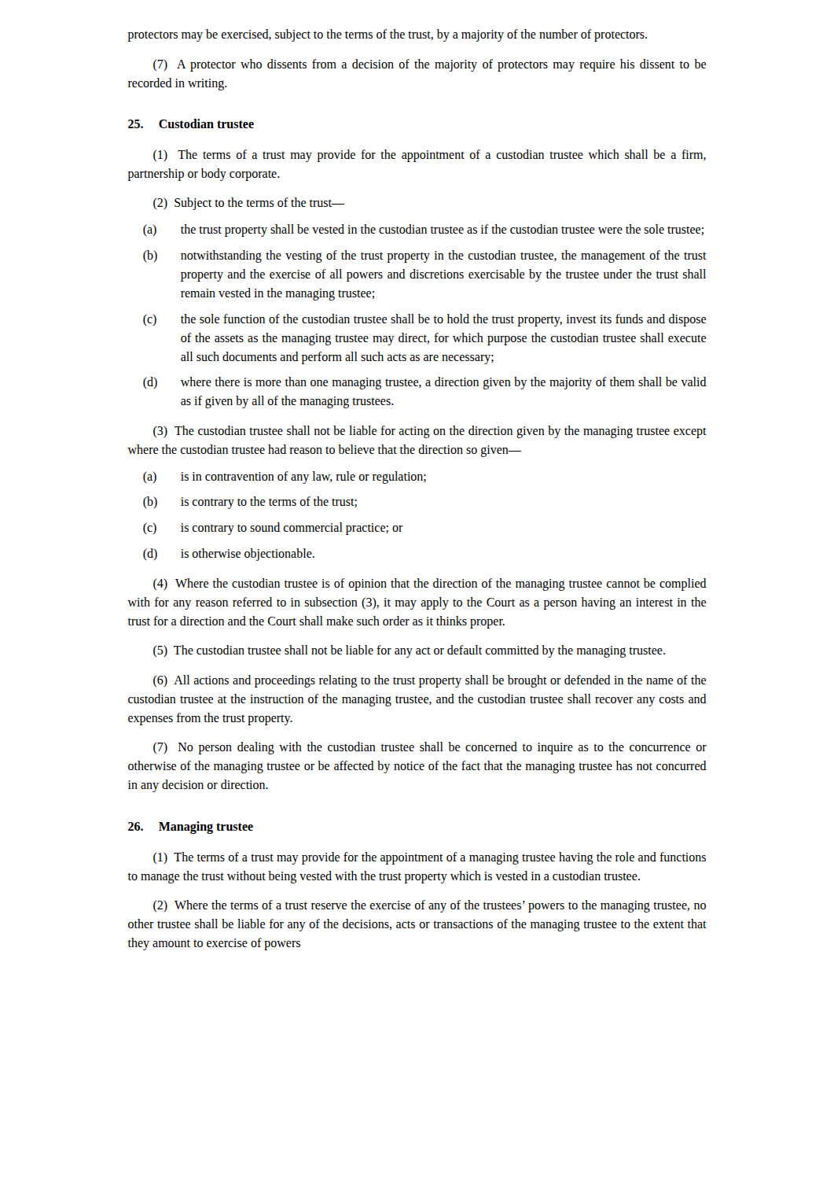protectors may be exercised, subject to the terms of the trust, by a majority of the number of protectors.
(7) A protector who dissents from a decision of the majority of protectors may require his dissent to be recorded in writing.
25. Custodian trustee
(1) The terms of a trust may provide for the appointment of a custodian trustee which shall be a firm, partnership or body corporate.
(2) Subject to the terms of the trust—
(a) the trust property shall be vested in the custodian trustee as if the custodian trustee were the sole trustee;
(b) notwithstanding the vesting of the trust property in the custodian trustee, the management of the trust property and the exercise of all powers and discretions exercisable by the trustee under the trust shall remain vested in the managing trustee;
(c) the sole function of the custodian trustee shall be to hold the trust property, invest its funds and dispose of the assets as the managing trustee may direct, for which purpose the custodian trustee shall execute all such documents and perform all such acts as are necessary;
(d) where there is more than one managing trustee, a direction given by the majority of them shall be valid as if given by all of the managing trustees.
(3) The custodian trustee shall not be liable for acting on the direction given by the managing trustee except where the custodian trustee had reason to believe that the direction so given—
(a) is in contravention of any law, rule or regulation;
(b) is contrary to the terms of the trust;
(c) is contrary to sound commercial practice; or
(d) is otherwise objectionable.
(4) Where the custodian trustee is of opinion that the direction of the managing trustee cannot be complied with for any reason referred to in subsection (3), it may apply to the Court as a person having an interest in the trust for a direction and the Court shall make such order as it thinks proper.
(5) The custodian trustee shall not be liable for any act or default committed by the managing trustee.
(6) All actions and proceedings relating to the trust property shall be brought or defended in the name of the custodian trustee at the instruction of the managing trustee, and the custodian trustee shall recover any costs and expenses from the trust property.
(7) No person dealing with the custodian trustee shall be concerned to inquire as to the concurrence or otherwise of the managing trustee or be affected by notice of the fact that the managing trustee has not concurred in any decision or direction.
26. Managing trustee
(1) The terms of a trust may provide for the appointment of a managing trustee having the role and functions to manage the trust without being vested with the trust property which is vested in a custodian trustee.
(2) Where the terms of a trust reserve the exercise of any of the trustees’ powers to the managing trustee, no other trustee shall be liable for any of the decisions, acts or transactions of the managing trustee to the extent that they amount to exercise of powers